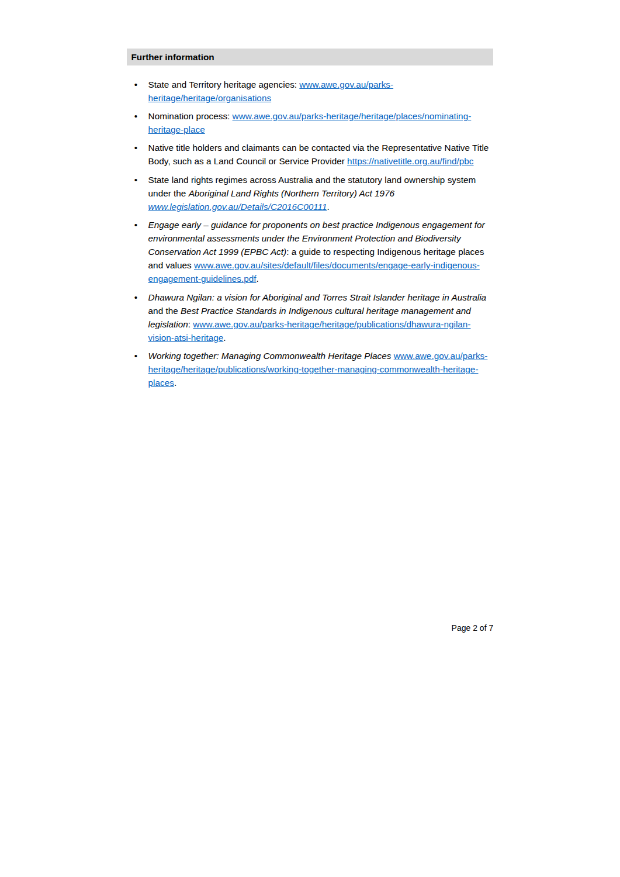Further information
State and Territory heritage agencies: www.awe.gov.au/parks-heritage/heritage/organisations
Nomination process: www.awe.gov.au/parks-heritage/heritage/places/nominating-heritage-place
Native title holders and claimants can be contacted via the Representative Native Title Body, such as a Land Council or Service Provider https://nativetitle.org.au/find/pbc
State land rights regimes across Australia and the statutory land ownership system under the Aboriginal Land Rights (Northern Territory) Act 1976 www.legislation.gov.au/Details/C2016C00111.
Engage early – guidance for proponents on best practice Indigenous engagement for environmental assessments under the Environment Protection and Biodiversity Conservation Act 1999 (EPBC Act): a guide to respecting Indigenous heritage places and values www.awe.gov.au/sites/default/files/documents/engage-early-indigenous-engagement-guidelines.pdf.
Dhawura Ngilan: a vision for Aboriginal and Torres Strait Islander heritage in Australia and the Best Practice Standards in Indigenous cultural heritage management and legislation: www.awe.gov.au/parks-heritage/heritage/publications/dhawura-ngilan-vision-atsi-heritage.
Working together: Managing Commonwealth Heritage Places www.awe.gov.au/parks-heritage/heritage/publications/working-together-managing-commonwealth-heritage-places.
Page 2 of 7